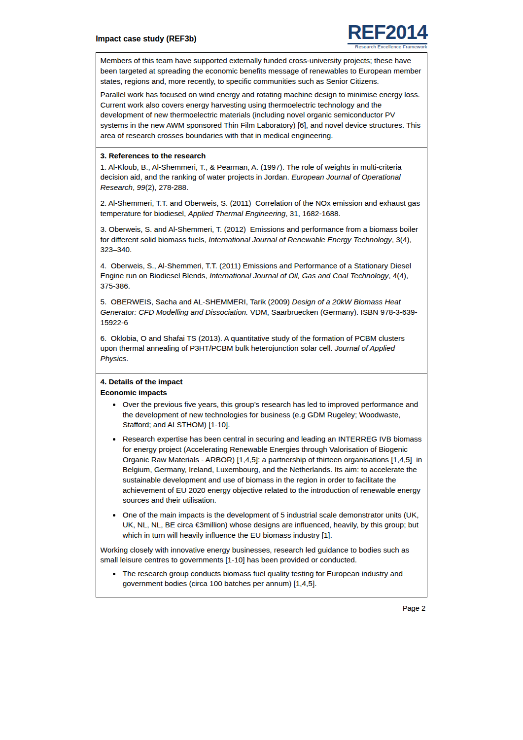Impact case study (REF3b)
REF2014
Research Excellence Framework
| Members of this team have supported externally funded cross-university projects; these have been targeted at spreading the economic benefits message of renewables to European member states, regions and, more recently, to specific communities such as Senior Citizens. Parallel work has focused on wind energy and rotating machine design to minimise energy loss. Current work also covers energy harvesting using thermoelectric technology and the development of new thermoelectric materials (including novel organic semiconductor PV systems in the new AWM sponsored Thin Film Laboratory) [6], and novel device structures. This area of research crosses boundaries with that in medical engineering. |
| 3. References to the research 1. Al-Kloub, B., Al-Shemmeri, T., & Pearman, A. (1997). The role of weights in multi-criteria decision aid, and the ranking of water projects in Jordan. European Journal of Operational Research , 99 (2), 278-288. 2. Al-Shemmeri, T.T. and Oberweis, S. (2011) Correlation of the NOx emission and exhaust gas temperature for biodiesel, Applied Thermal Engineering , 31, 1682-1688. 3. Oberweis, S. and Al-Shemmeri, T. (2012) Emissions and performance from a biomass boiler for different solid biomass fuels, International Journal of Renewable Energy Technology , 3(4), 323–340. 4. Oberweis, S., Al-Shemmeri, T.T. (2011) Emissions and Performance of a Stationary Diesel Engine run on Biodiesel Blends, International Journal of Oil, Gas and Coal Technology , 4(4), 375-386. 5. OBERWEIS, Sacha and AL-SHEMMERI, Tarik (2009) Design of a 20kW Biomass Heat Generator: CFD Modelling and Dissociation. VDM, Saarbruecken (Germany). ISBN 978-3-639-15922-6 6. Oklobia, O and Shafai TS (2013). A quantitative study of the formation of PCBM clusters upon thermal annealing of P3HT/PCBM bulk heterojunction solar cell. Journal of Applied Physics . |
| 4. Details of the impact Economic impacts Over the previous five years, this group’s research has led to improved performance and the development of new technologies for business (e.g GDM Rugeley; Woodwaste, Stafford; and ALSTHOM) [1-10]. Research expertise has been central in securing and leading an INTERREG IVB biomass for energy project (Accelerating Renewable Energies through Valorisation of Biogenic Organic Raw Materials - ARBOR) [1,4,5]: a partnership of thirteen organisations [1,4,5] in Belgium, Germany, Ireland, Luxembourg, and the Netherlands. Its aim: to accelerate the sustainable development and use of biomass in the region in order to facilitate the achievement of EU 2020 energy objective related to the introduction of renewable energy sources and their utilisation. One of the main impacts is the development of 5 industrial scale demonstrator units (UK, UK, NL, NL, BE circa €3million) whose designs are influenced, heavily, by this group; but which in turn will heavily influence the EU biomass industry [1]. Working closely with innovative energy businesses, research led guidance to bodies such as small leisure centres to governments [1-10] has been provided or conducted. The research group conducts biomass fuel quality testing for European industry and government bodies (circa 100 batches per annum) [1,4,5]. |
Page 2